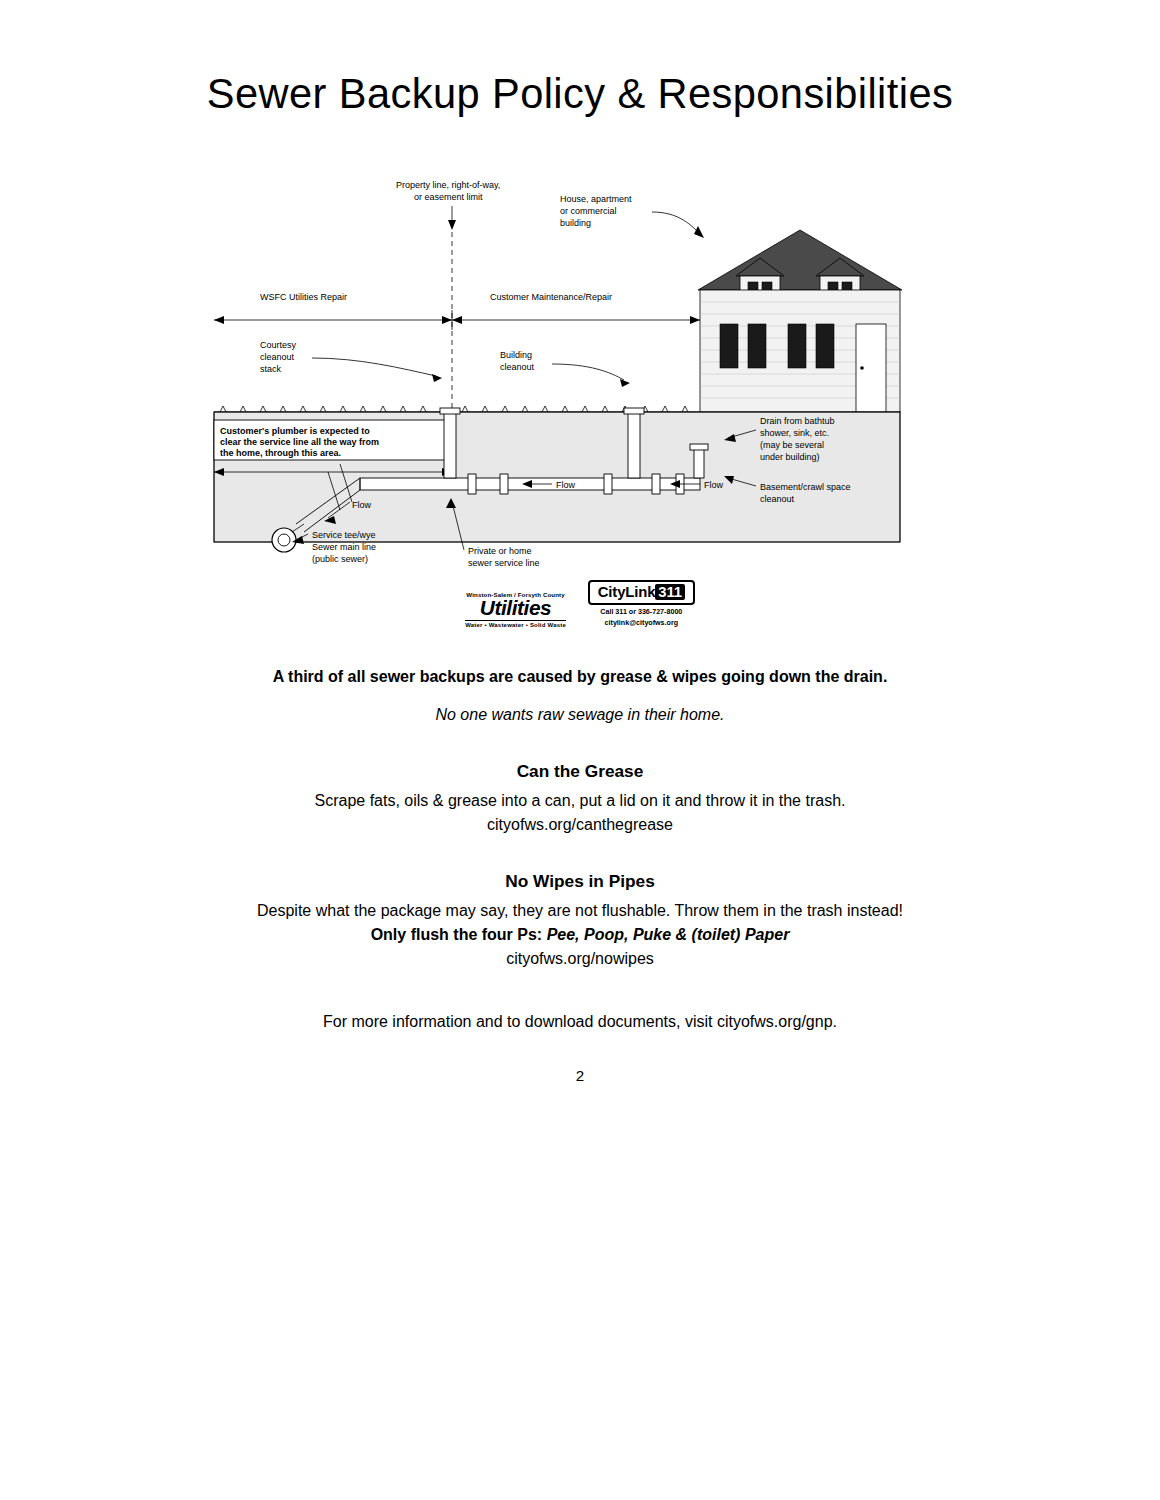Sewer Backup Policy & Responsibilities
Property line, right-of-way, or easement limit House, apartment or commercial building WSFC Utilities Repair Customer Maintenance/Repair Courtesy cleanout stack Building cleanout Customer's plumber is expected to clear the service line all the way from the home, through this area. Drain from bathtub shower, sink, etc. (may be several under building) Basement/crawl space cleanout Flow Flow Flow Service tee/wye Sewer main line (public sewer) Private or home sewer service line
Winston-Salem / Forsyth County
Utilities
Water • Wastewater • Solid Waste
CityLink311
Call 311 or 336-727-8000
citylink@cityofws.org
A third of all sewer backups are caused by grease & wipes going down the drain.
No one wants raw sewage in their home.
Can the Grease
Scrape fats, oils & grease into a can, put a lid on it and throw it in the trash.
cityofws.org/canthegrease
No Wipes in Pipes
Despite what the package may say, they are not flushable. Throw them in the trash instead!
Only flush the four Ps: Pee, Poop, Puke & (toilet) Paper
cityofws.org/nowipes
For more information and to download documents, visit cityofws.org/gnp.
2